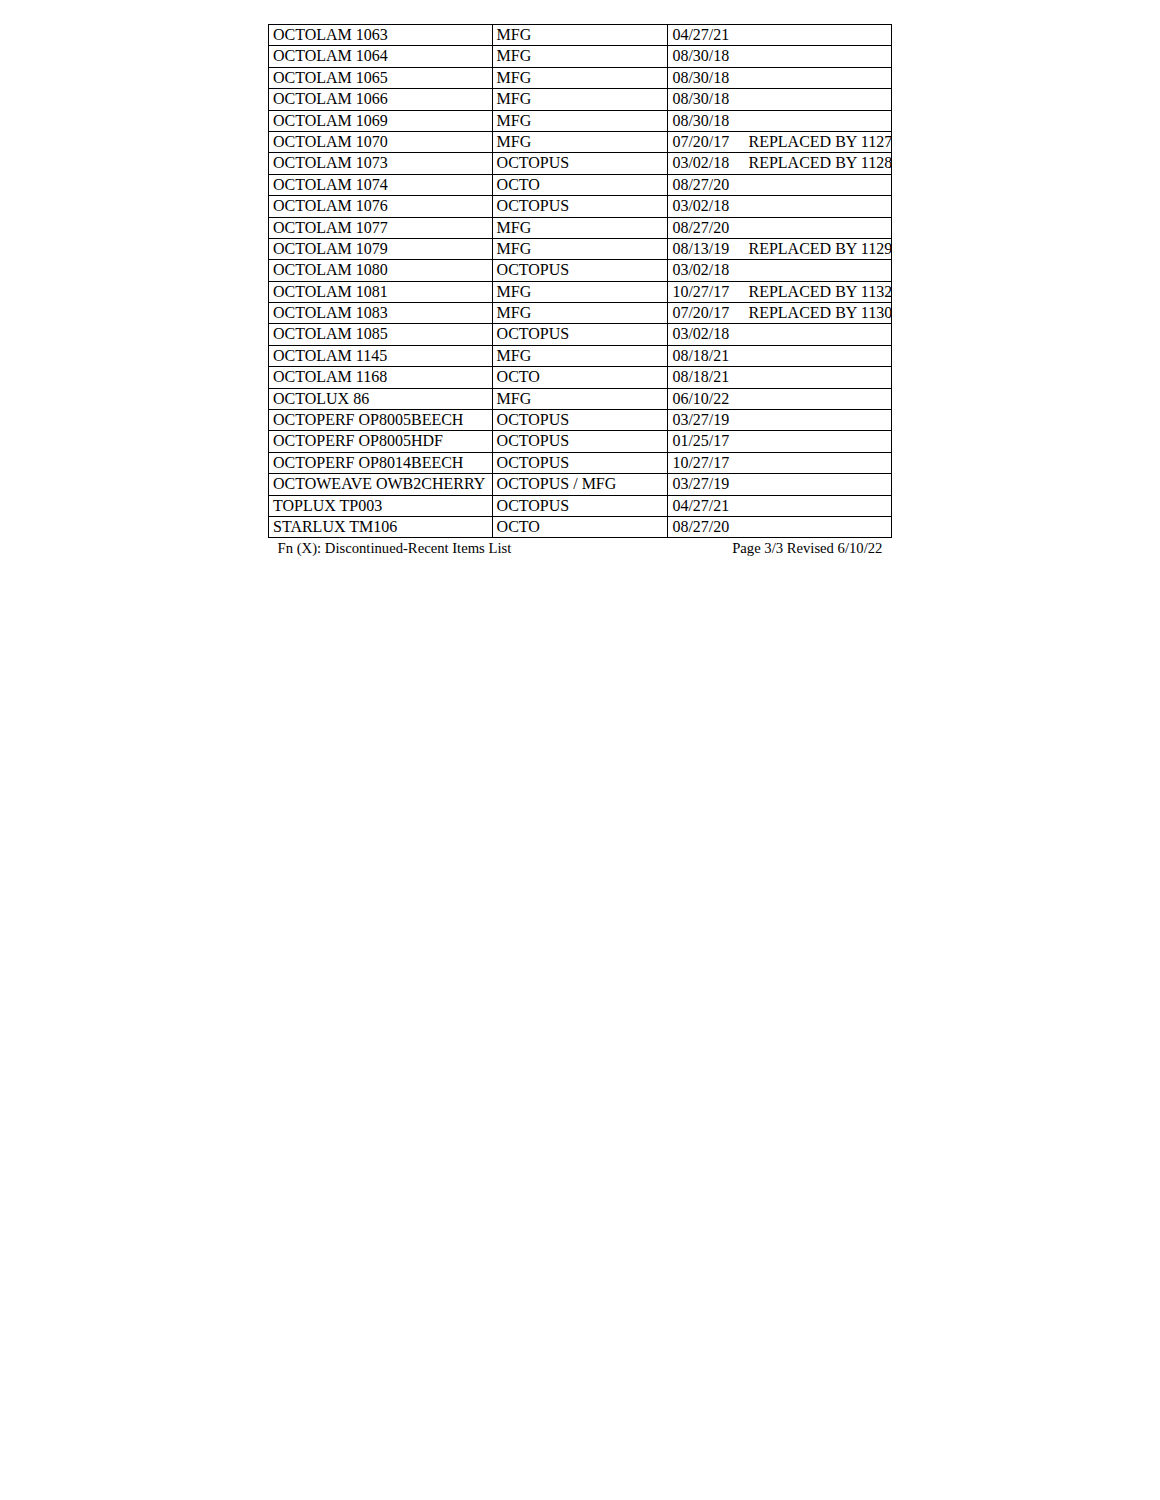| OCTOLAM 1063 | MFG | 04/27/21 |
| OCTOLAM 1064 | MFG | 08/30/18 |
| OCTOLAM 1065 | MFG | 08/30/18 |
| OCTOLAM 1066 | MFG | 08/30/18 |
| OCTOLAM 1069 | MFG | 08/30/18 |
| OCTOLAM 1070 | MFG | 07/20/17 REPLACED BY 1127 |
| OCTOLAM 1073 | OCTOPUS | 03/02/18 REPLACED BY 1128 |
| OCTOLAM 1074 | OCTO | 08/27/20 |
| OCTOLAM 1076 | OCTOPUS | 03/02/18 |
| OCTOLAM 1077 | MFG | 08/27/20 |
| OCTOLAM 1079 | MFG | 08/13/19 REPLACED BY 1129 |
| OCTOLAM 1080 | OCTOPUS | 03/02/18 |
| OCTOLAM 1081 | MFG | 10/27/17 REPLACED BY 1132 |
| OCTOLAM 1083 | MFG | 07/20/17 REPLACED BY 1130 |
| OCTOLAM 1085 | OCTOPUS | 03/02/18 |
| OCTOLAM 1145 | MFG | 08/18/21 |
| OCTOLAM 1168 | OCTO | 08/18/21 |
| OCTOLUX 86 | MFG | 06/10/22 |
| OCTOPERF OP8005BEECH | OCTOPUS | 03/27/19 |
| OCTOPERF OP8005HDF | OCTOPUS | 01/25/17 |
| OCTOPERF OP8014BEECH | OCTOPUS | 10/27/17 |
| OCTOWEAVE OWB2CHERRY | OCTOPUS / MFG | 03/27/19 |
| TOPLUX TP003 | OCTOPUS | 04/27/21 |
| STARLUX TM106 | OCTO | 08/27/20 |
Fn (X): Discontinued-Recent Items List Page 3/3 Revised 6/10/22